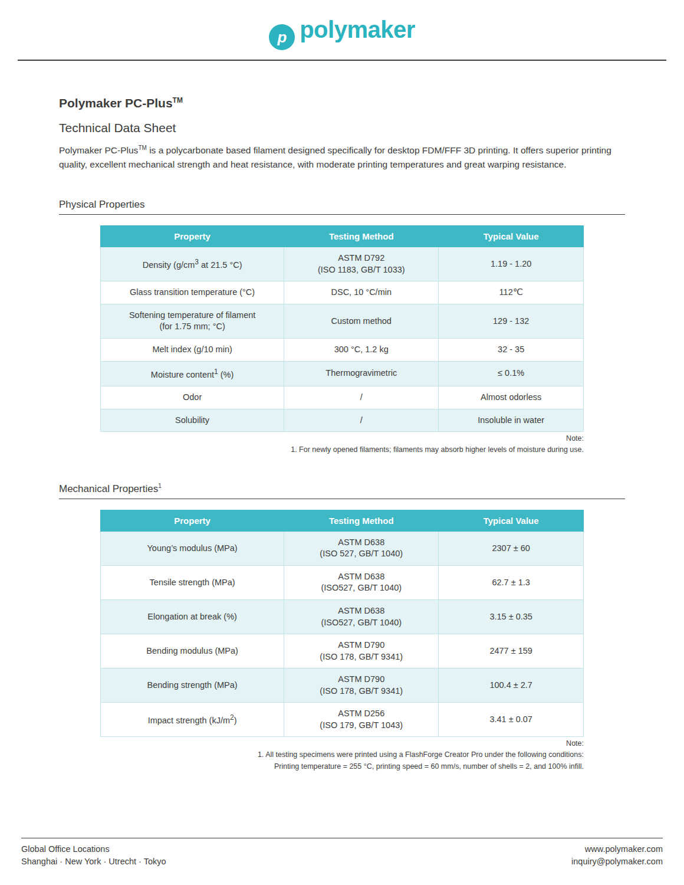ppolymaker
Polymaker PC-PlusTM
Technical Data Sheet
Polymaker PC-PlusTM is a polycarbonate based filament designed specifically for desktop FDM/FFF 3D printing. It offers superior printing quality, excellent mechanical strength and heat resistance, with moderate printing temperatures and great warping resistance.
Physical Properties
| Property | Testing Method | Typical Value |
| --- | --- | --- |
| Density (g/cm 3 at 21.5 °C) | ASTM D792 (ISO 1183, GB/T 1033) | 1.19 - 1.20 |
| Glass transition temperature (°C) | DSC, 10 °C/min | 112℃ |
| Softening temperature of filament (for 1.75 mm; °C) | Custom method | 129 - 132 |
| Melt index (g/10 min) | 300 °C, 1.2 kg | 32 - 35 |
| Moisture content 1 (%) | Thermogravimetric | ≤ 0.1% |
| Odor | / | Almost odorless |
| Solubility | / | Insoluble in water |
Note:
1. For newly opened filaments; filaments may absorb higher levels of moisture during use.
Mechanical Properties1
| Property | Testing Method | Typical Value |
| --- | --- | --- |
| Young’s modulus (MPa) | ASTM D638 (ISO 527, GB/T 1040) | 2307 ± 60 |
| Tensile strength (MPa) | ASTM D638 (ISO527, GB/T 1040) | 62.7 ± 1.3 |
| Elongation at break (%) | ASTM D638 (ISO527, GB/T 1040) | 3.15 ± 0.35 |
| Bending modulus (MPa) | ASTM D790 (ISO 178, GB/T 9341) | 2477 ± 159 |
| Bending strength (MPa) | ASTM D790 (ISO 178, GB/T 9341) | 100.4 ± 2.7 |
| Impact strength (kJ/m 2 ) | ASTM D256 (ISO 179, GB/T 1043) | 3.41 ± 0.07 |
Note:
1. All testing specimens were printed using a FlashForge Creator Pro under the following conditions:
Printing temperature = 255 °C, printing speed = 60 mm/s, number of shells = 2, and 100% infill.
Global Office Locations
Shanghai · New York · Utrecht · Tokyo
www.polymaker.com
inquiry@polymaker.com